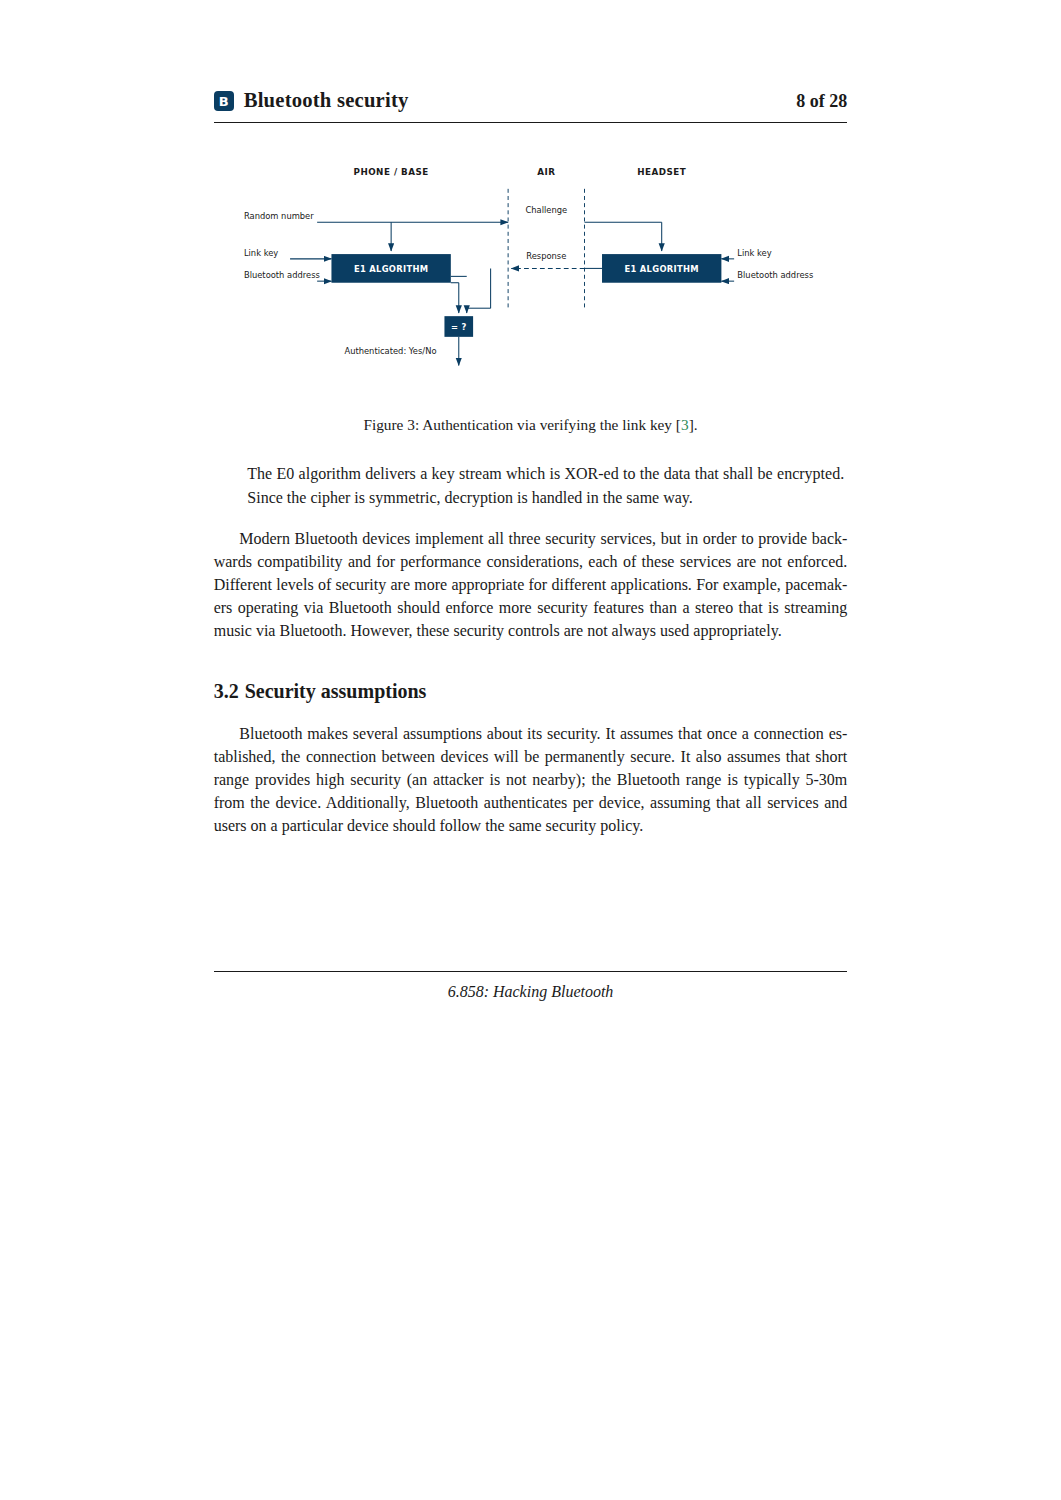B Bluetooth security
8 of 28
PHONE / BASE AIR HEADSET Random number Challenge E1 ALGORITHM E1 ALGORITHM Link key Bluetooth address Link key Bluetooth address Response = ? Authenticated: Yes/No
Figure 3: Authentication via verifying the link key [3].
The E0 algorithm delivers a key stream which is XOR-ed to the data that shall be encrypted. Since the cipher is symmetric, decryption is handled in the same way.
Modern Bluetooth devices implement all three security services, but in order to provide backwards compatibility and for performance considerations, each of these services are not enforced. Different levels of security are more appropriate for different applications. For example, pacemakers operating via Bluetooth should enforce more security features than a stereo that is streaming music via Bluetooth. However, these security controls are not always used appropriately.
3.2 Security assumptions
Bluetooth makes several assumptions about its security. It assumes that once a connection established, the connection between devices will be permanently secure. It also assumes that short range provides high security (an attacker is not nearby); the Bluetooth range is typically 5-30m from the device. Additionally, Bluetooth authenticates per device, assuming that all services and users on a particular device should follow the same security policy.
6.858: Hacking Bluetooth